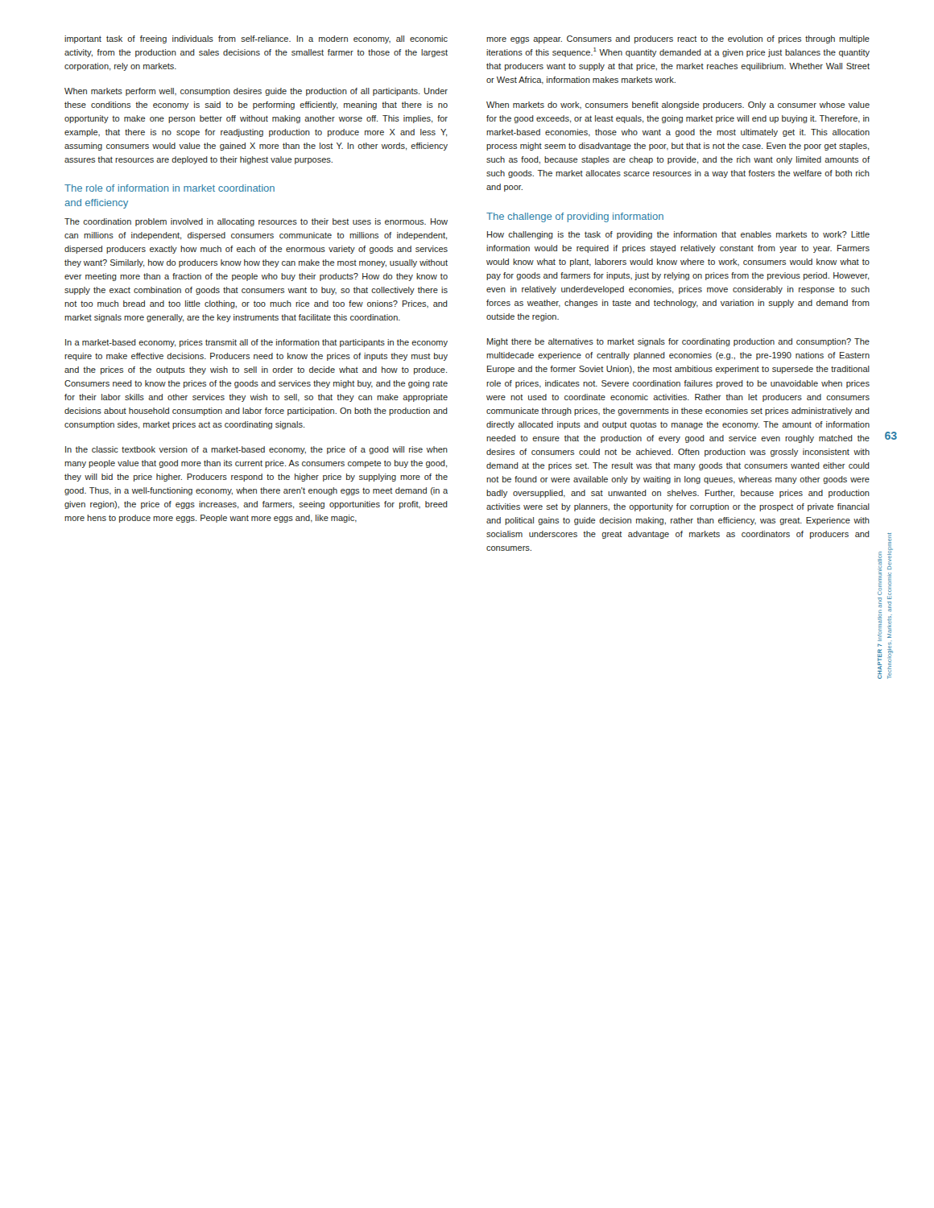important task of freeing individuals from self-reliance. In a modern economy, all economic activity, from the production and sales decisions of the smallest farmer to those of the largest corporation, rely on markets.
When markets perform well, consumption desires guide the production of all participants. Under these conditions the economy is said to be performing efficiently, meaning that there is no opportunity to make one person better off without making another worse off. This implies, for example, that there is no scope for readjusting production to produce more X and less Y, assuming consumers would value the gained X more than the lost Y. In other words, efficiency assures that resources are deployed to their highest value purposes.
The role of information in market coordination
and efficiency
The coordination problem involved in allocating resources to their best uses is enormous. How can millions of independent, dispersed consumers communicate to millions of independent, dispersed producers exactly how much of each of the enormous variety of goods and services they want? Similarly, how do producers know how they can make the most money, usually without ever meeting more than a fraction of the people who buy their products? How do they know to supply the exact combination of goods that consumers want to buy, so that collectively there is not too much bread and too little clothing, or too much rice and too few onions? Prices, and market signals more generally, are the key instruments that facilitate this coordination.
In a market-based economy, prices transmit all of the information that participants in the economy require to make effective decisions. Producers need to know the prices of inputs they must buy and the prices of the outputs they wish to sell in order to decide what and how to produce. Consumers need to know the prices of the goods and services they might buy, and the going rate for their labor skills and other services they wish to sell, so that they can make appropriate decisions about household consumption and labor force participation. On both the production and consumption sides, market prices act as coordinating signals.
In the classic textbook version of a market-based economy, the price of a good will rise when many people value that good more than its current price. As consumers compete to buy the good, they will bid the price higher. Producers respond to the higher price by supplying more of the good. Thus, in a well-functioning economy, when there aren't enough eggs to meet demand (in a given region), the price of eggs increases, and farmers, seeing opportunities for profit, breed more hens to produce more eggs. People want more eggs and, like magic,
more eggs appear. Consumers and producers react to the evolution of prices through multiple iterations of this sequence.1 When quantity demanded at a given price just balances the quantity that producers want to supply at that price, the market reaches equilibrium. Whether Wall Street or West Africa, information makes markets work.
When markets do work, consumers benefit alongside producers. Only a consumer whose value for the good exceeds, or at least equals, the going market price will end up buying it. Therefore, in market-based economies, those who want a good the most ultimately get it. This allocation process might seem to disadvantage the poor, but that is not the case. Even the poor get staples, such as food, because staples are cheap to provide, and the rich want only limited amounts of such goods. The market allocates scarce resources in a way that fosters the welfare of both rich and poor.
The challenge of providing information
How challenging is the task of providing the information that enables markets to work? Little information would be required if prices stayed relatively constant from year to year. Farmers would know what to plant, laborers would know where to work, consumers would know what to pay for goods and farmers for inputs, just by relying on prices from the previous period. However, even in relatively underdeveloped economies, prices move considerably in response to such forces as weather, changes in taste and technology, and variation in supply and demand from outside the region.
Might there be alternatives to market signals for coordinating production and consumption? The multidecade experience of centrally planned economies (e.g., the pre-1990 nations of Eastern Europe and the former Soviet Union), the most ambitious experiment to supersede the traditional role of prices, indicates not. Severe coordination failures proved to be unavoidable when prices were not used to coordinate economic activities. Rather than let producers and consumers communicate through prices, the governments in these economies set prices administratively and directly allocated inputs and output quotas to manage the economy. The amount of information needed to ensure that the production of every good and service even roughly matched the desires of consumers could not be achieved. Often production was grossly inconsistent with demand at the prices set. The result was that many goods that consumers wanted either could not be found or were available only by waiting in long queues, whereas many other goods were badly oversupplied, and sat unwanted on shelves. Further, because prices and production activities were set by planners, the opportunity for corruption or the prospect of private financial and political gains to guide decision making, rather than efficiency, was great. Experience with socialism underscores the great advantage of markets as coordinators of producers and consumers.
63
CHAPTER 7 Information and Communication
Technologies, Markets, and Economic Development